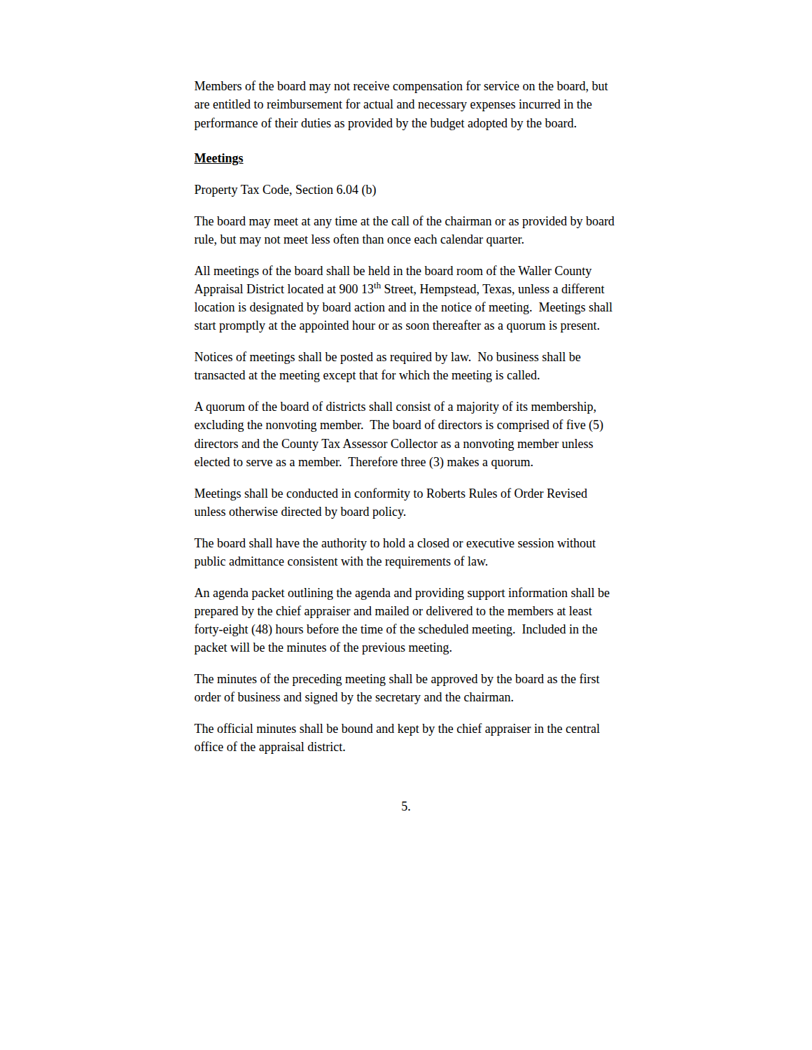Members of the board may not receive compensation for service on the board, but are entitled to reimbursement for actual and necessary expenses incurred in the performance of their duties as provided by the budget adopted by the board.
Meetings
Property Tax Code, Section 6.04 (b)
The board may meet at any time at the call of the chairman or as provided by board rule, but may not meet less often than once each calendar quarter.
All meetings of the board shall be held in the board room of the Waller County Appraisal District located at 900 13th Street, Hempstead, Texas, unless a different location is designated by board action and in the notice of meeting. Meetings shall start promptly at the appointed hour or as soon thereafter as a quorum is present.
Notices of meetings shall be posted as required by law. No business shall be transacted at the meeting except that for which the meeting is called.
A quorum of the board of districts shall consist of a majority of its membership, excluding the nonvoting member. The board of directors is comprised of five (5) directors and the County Tax Assessor Collector as a nonvoting member unless elected to serve as a member. Therefore three (3) makes a quorum.
Meetings shall be conducted in conformity to Roberts Rules of Order Revised unless otherwise directed by board policy.
The board shall have the authority to hold a closed or executive session without public admittance consistent with the requirements of law.
An agenda packet outlining the agenda and providing support information shall be prepared by the chief appraiser and mailed or delivered to the members at least forty-eight (48) hours before the time of the scheduled meeting. Included in the packet will be the minutes of the previous meeting.
The minutes of the preceding meeting shall be approved by the board as the first order of business and signed by the secretary and the chairman.
The official minutes shall be bound and kept by the chief appraiser in the central office of the appraisal district.
5.